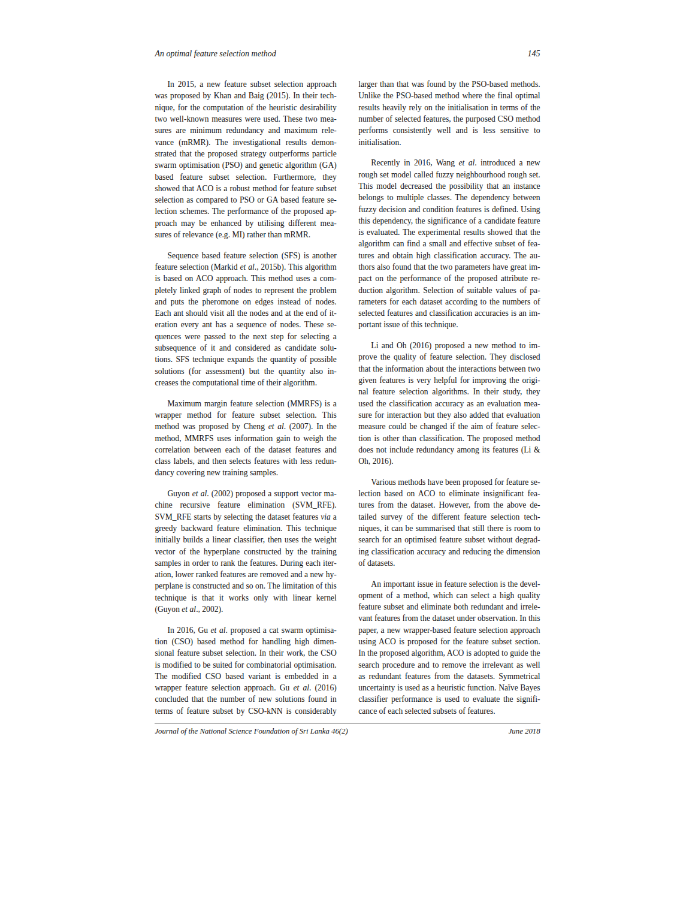An optimal feature selection method 145
In 2015, a new feature subset selection approach was proposed by Khan and Baig (2015). In their technique, for the computation of the heuristic desirability two well-known measures were used. These two measures are minimum redundancy and maximum relevance (mRMR). The investigational results demonstrated that the proposed strategy outperforms particle swarm optimisation (PSO) and genetic algorithm (GA) based feature subset selection. Furthermore, they showed that ACO is a robust method for feature subset selection as compared to PSO or GA based feature selection schemes. The performance of the proposed approach may be enhanced by utilising different measures of relevance (e.g. MI) rather than mRMR.
Sequence based feature selection (SFS) is another feature selection (Markid et al., 2015b). This algorithm is based on ACO approach. This method uses a completely linked graph of nodes to represent the problem and puts the pheromone on edges instead of nodes. Each ant should visit all the nodes and at the end of iteration every ant has a sequence of nodes. These sequences were passed to the next step for selecting a subsequence of it and considered as candidate solutions. SFS technique expands the quantity of possible solutions (for assessment) but the quantity also increases the computational time of their algorithm.
Maximum margin feature selection (MMRFS) is a wrapper method for feature subset selection. This method was proposed by Cheng et al. (2007). In the method, MMRFS uses information gain to weigh the correlation between each of the dataset features and class labels, and then selects features with less redundancy covering new training samples.
Guyon et al. (2002) proposed a support vector machine recursive feature elimination (SVM_RFE). SVM_RFE starts by selecting the dataset features via a greedy backward feature elimination. This technique initially builds a linear classifier, then uses the weight vector of the hyperplane constructed by the training samples in order to rank the features. During each iteration, lower ranked features are removed and a new hyperplane is constructed and so on. The limitation of this technique is that it works only with linear kernel (Guyon et al., 2002).
In 2016, Gu et al. proposed a cat swarm optimisation (CSO) based method for handling high dimensional feature subset selection. In their work, the CSO is modified to be suited for combinatorial optimisation. The modified CSO based variant is embedded in a wrapper feature selection approach. Gu et al. (2016) concluded that the number of new solutions found in terms of feature subset by CSO-kNN is considerably larger than that was found by the PSO-based methods. Unlike the PSO-based method where the final optimal results heavily rely on the initialisation in terms of the number of selected features, the purposed CSO method performs consistently well and is less sensitive to initialisation.
Recently in 2016, Wang et al. introduced a new rough set model called fuzzy neighbourhood rough set. This model decreased the possibility that an instance belongs to multiple classes. The dependency between fuzzy decision and condition features is defined. Using this dependency, the significance of a candidate feature is evaluated. The experimental results showed that the algorithm can find a small and effective subset of features and obtain high classification accuracy. The authors also found that the two parameters have great impact on the performance of the proposed attribute reduction algorithm. Selection of suitable values of parameters for each dataset according to the numbers of selected features and classification accuracies is an important issue of this technique.
Li and Oh (2016) proposed a new method to improve the quality of feature selection. They disclosed that the information about the interactions between two given features is very helpful for improving the original feature selection algorithms. In their study, they used the classification accuracy as an evaluation measure for interaction but they also added that evaluation measure could be changed if the aim of feature selection is other than classification. The proposed method does not include redundancy among its features (Li & Oh, 2016).
Various methods have been proposed for feature selection based on ACO to eliminate insignificant features from the dataset. However, from the above detailed survey of the different feature selection techniques, it can be summarised that still there is room to search for an optimised feature subset without degrading classification accuracy and reducing the dimension of datasets.
An important issue in feature selection is the development of a method, which can select a high quality feature subset and eliminate both redundant and irrelevant features from the dataset under observation. In this paper, a new wrapper-based feature selection approach using ACO is proposed for the feature subset section. In the proposed algorithm, ACO is adopted to guide the search procedure and to remove the irrelevant as well as redundant features from the datasets. Symmetrical uncertainty is used as a heuristic function. Naïve Bayes classifier performance is used to evaluate the significance of each selected subsets of features.
Journal of the National Science Foundation of Sri Lanka 46(2) June 2018